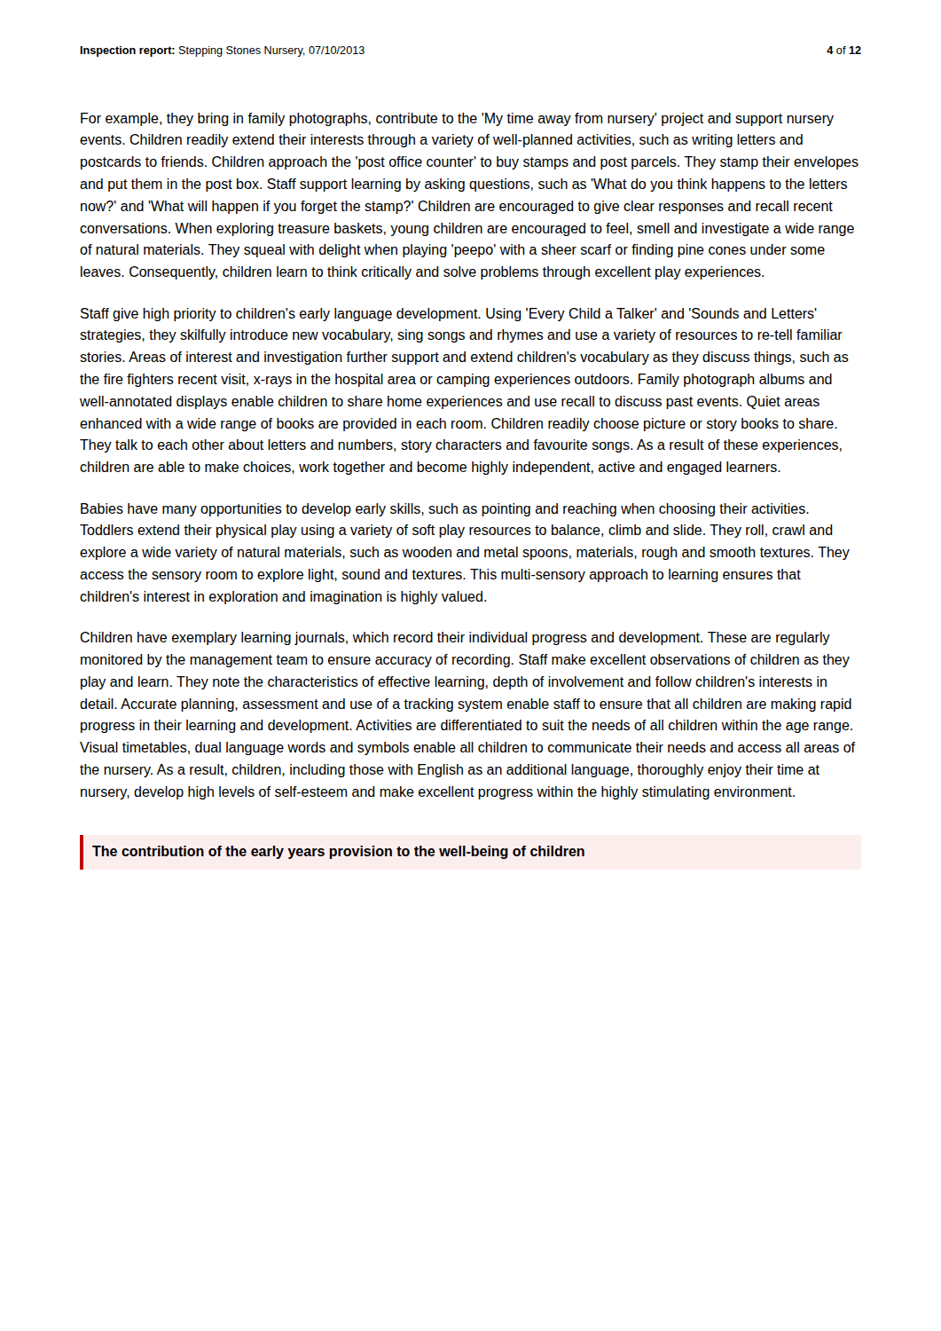Inspection report: Stepping Stones Nursery, 07/10/2013
4 of 12
For example, they bring in family photographs, contribute to the 'My time away from nursery' project and support nursery events. Children readily extend their interests through a variety of well-planned activities, such as writing letters and postcards to friends. Children approach the 'post office counter' to buy stamps and post parcels. They stamp their envelopes and put them in the post box. Staff support learning by asking questions, such as 'What do you think happens to the letters now?' and 'What will happen if you forget the stamp?' Children are encouraged to give clear responses and recall recent conversations. When exploring treasure baskets, young children are encouraged to feel, smell and investigate a wide range of natural materials. They squeal with delight when playing 'peepo' with a sheer scarf or finding pine cones under some leaves. Consequently, children learn to think critically and solve problems through excellent play experiences.
Staff give high priority to children's early language development. Using 'Every Child a Talker' and 'Sounds and Letters' strategies, they skilfully introduce new vocabulary, sing songs and rhymes and use a variety of resources to re-tell familiar stories. Areas of interest and investigation further support and extend children's vocabulary as they discuss things, such as the fire fighters recent visit, x-rays in the hospital area or camping experiences outdoors. Family photograph albums and well-annotated displays enable children to share home experiences and use recall to discuss past events. Quiet areas enhanced with a wide range of books are provided in each room. Children readily choose picture or story books to share. They talk to each other about letters and numbers, story characters and favourite songs. As a result of these experiences, children are able to make choices, work together and become highly independent, active and engaged learners.
Babies have many opportunities to develop early skills, such as pointing and reaching when choosing their activities. Toddlers extend their physical play using a variety of soft play resources to balance, climb and slide. They roll, crawl and explore a wide variety of natural materials, such as wooden and metal spoons, materials, rough and smooth textures. They access the sensory room to explore light, sound and textures. This multi-sensory approach to learning ensures that children's interest in exploration and imagination is highly valued.
Children have exemplary learning journals, which record their individual progress and development. These are regularly monitored by the management team to ensure accuracy of recording. Staff make excellent observations of children as they play and learn. They note the characteristics of effective learning, depth of involvement and follow children's interests in detail. Accurate planning, assessment and use of a tracking system enable staff to ensure that all children are making rapid progress in their learning and development. Activities are differentiated to suit the needs of all children within the age range. Visual timetables, dual language words and symbols enable all children to communicate their needs and access all areas of the nursery. As a result, children, including those with English as an additional language, thoroughly enjoy their time at nursery, develop high levels of self-esteem and make excellent progress within the highly stimulating environment.
The contribution of the early years provision to the well-being of children